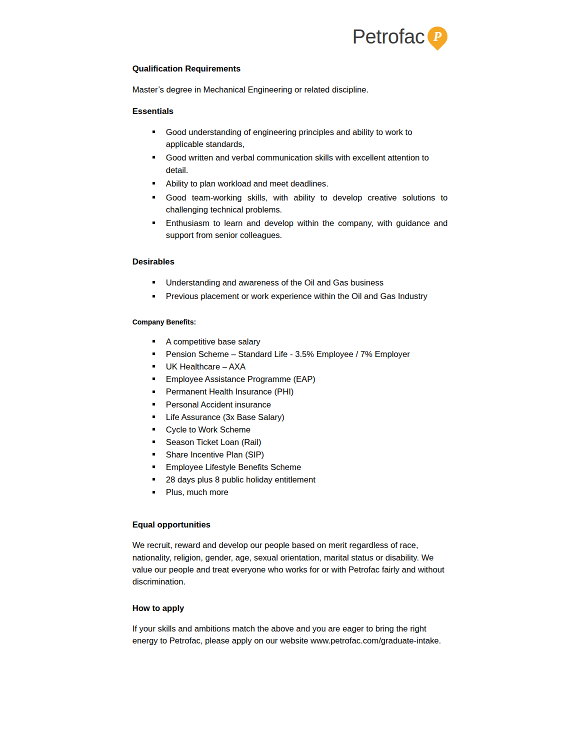Petrofac P
Qualification Requirements
Master’s degree in Mechanical Engineering or related discipline.
Essentials
Good understanding of engineering principles and ability to work to applicable standards,
Good written and verbal communication skills with excellent attention to detail.
Ability to plan workload and meet deadlines.
Good team-working skills, with ability to develop creative solutions to challenging technical problems.
Enthusiasm to learn and develop within the company, with guidance and support from senior colleagues.
Desirables
Understanding and awareness of the Oil and Gas business
Previous placement or work experience within the Oil and Gas Industry
Company Benefits:
A competitive base salary
Pension Scheme – Standard Life - 3.5% Employee / 7% Employer
UK Healthcare – AXA
Employee Assistance Programme (EAP)
Permanent Health Insurance (PHI)
Personal Accident insurance
Life Assurance (3x Base Salary)
Cycle to Work Scheme
Season Ticket Loan (Rail)
Share Incentive Plan (SIP)
Employee Lifestyle Benefits Scheme
28 days plus 8 public holiday entitlement
Plus, much more
Equal opportunities
We recruit, reward and develop our people based on merit regardless of race, nationality, religion, gender, age, sexual orientation, marital status or disability. We value our people and treat everyone who works for or with Petrofac fairly and without discrimination.
How to apply
If your skills and ambitions match the above and you are eager to bring the right energy to Petrofac, please apply on our website www.petrofac.com/graduate-intake.